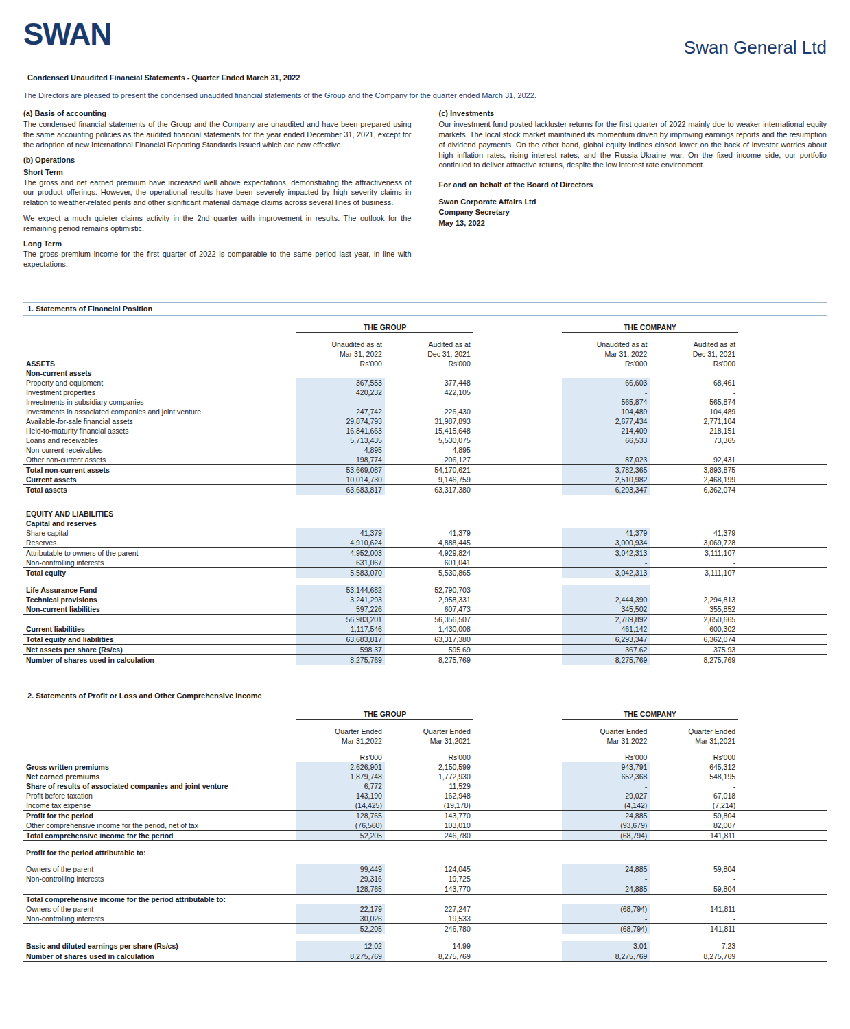SWAN
Swan General Ltd
Condensed Unaudited Financial Statements - Quarter Ended March 31, 2022
The Directors are pleased to present the condensed unaudited financial statements of the Group and the Company for the quarter ended March 31, 2022.
(a) Basis of accounting
The condensed financial statements of the Group and the Company are unaudited and have been prepared using the same accounting policies as the audited financial statements for the year ended December 31, 2021, except for the adoption of new International Financial Reporting Standards issued which are now effective.
(b) Operations
Short Term
The gross and net earned premium have increased well above expectations, demonstrating the attractiveness of our product offerings. However, the operational results have been severely impacted by high severity claims in relation to weather-related perils and other significant material damage claims across several lines of business.
We expect a much quieter claims activity in the 2nd quarter with improvement in results. The outlook for the remaining period remains optimistic.
Long Term
The gross premium income for the first quarter of 2022 is comparable to the same period last year, in line with expectations.
(c) Investments
Our investment fund posted lackluster returns for the first quarter of 2022 mainly due to weaker international equity markets. The local stock market maintained its momentum driven by improving earnings reports and the resumption of dividend payments. On the other hand, global equity indices closed lower on the back of investor worries about high inflation rates, rising interest rates, and the Russia-Ukraine war. On the fixed income side, our portfolio continued to deliver attractive returns, despite the low interest rate environment.
For and on behalf of the Board of Directors
Swan Corporate Affairs Ltd
Company Secretary
May 13, 2022
1. Statements of Financial Position
| | THE GROUP | | THE COMPANY | |
| | Unaudited as at | Audited as at | | Unaudited as at | Audited as at | |
| | Mar 31, 2022 | Dec 31, 2021 | | Mar 31, 2022 | Dec 31, 2021 | |
| ASSETS | Rs'000 | Rs'000 | | Rs'000 | Rs'000 | |
| Non-current assets | |
| Property and equipment | 367,553 | 377,448 | | 66,603 | 68,461 | |
| Investment properties | 420,232 | 422,105 | | - | - | |
| Investments in subsidiary companies | - | - | | 565,874 | 565,874 | |
| Investments in associated companies and joint venture | 247,742 | 226,430 | | 104,489 | 104,489 | |
| Available-for-sale financial assets | 29,874,793 | 31,987,893 | | 2,677,434 | 2,771,104 | |
| Held-to-maturity financial assets | 16,841,663 | 15,415,648 | | 214,409 | 218,151 | |
| Loans and receivables | 5,713,435 | 5,530,075 | | 66,533 | 73,365 | |
| Non-current receivables | 4,895 | 4,895 | | - | - | |
| Other non-current assets | 198,774 | 206,127 | | 87,023 | 92,431 | |
| Total non-current assets | 53,669,087 | 54,170,621 | | 3,782,365 | 3,893,875 | |
| Current assets | 10,014,730 | 9,146,759 | | 2,510,982 | 2,468,199 | |
| Total assets | 63,683,817 | 63,317,380 | | 6,293,347 | 6,362,074 | |
| EQUITY AND LIABILITIES | |
| Capital and reserves | |
| Share capital | 41,379 | 41,379 | | 41,379 | 41,379 | |
| Reserves | 4,910,624 | 4,888,445 | | 3,000,934 | 3,069,728 | |
| Attributable to owners of the parent | 4,952,003 | 4,929,824 | | 3,042,313 | 3,111,107 | |
| Non-controlling interests | 631,067 | 601,041 | | - | - | |
| Total equity | 5,583,070 | 5,530,865 | | 3,042,313 | 3,111,107 | |
| Life Assurance Fund | 53,144,682 | 52,790,703 | | - | - | |
| Technical provisions | 3,241,293 | 2,958,331 | | 2,444,390 | 2,294,813 | |
| Non-current liabilities | 597,226 | 607,473 | | 345,502 | 355,852 | |
| | 56,983,201 | 56,356,507 | | 2,789,892 | 2,650,665 | |
| Current liabilities | 1,117,546 | 1,430,008 | | 461,142 | 600,302 | |
| Total equity and liabilities | 63,683,817 | 63,317,380 | | 6,293,347 | 6,362,074 | |
| Net assets per share (Rs/cs) | 598.37 | 595.69 | | 367.62 | 375.93 | |
| Number of shares used in calculation | 8,275,769 | 8,275,769 | | 8,275,769 | 8,275,769 | |
2. Statements of Profit or Loss and Other Comprehensive Income
| | THE GROUP | | THE COMPANY | |
| | Quarter Ended | Quarter Ended | | Quarter Ended | Quarter Ended | |
| | Mar 31,2022 | Mar 31,2021 | | Mar 31,2022 | Mar 31,2021 | |
| | Rs'000 | Rs'000 | | Rs'000 | Rs'000 | |
| Gross written premiums | 2,626,901 | 2,150,599 | | 943,791 | 645,312 | |
| Net earned premiums | 1,879,748 | 1,772,930 | | 652,368 | 548,195 | |
| Share of results of associated companies and joint venture | 6,772 | 11,529 | | - | - | |
| Profit before taxation | 143,190 | 162,948 | | 29,027 | 67,018 | |
| Income tax expense | (14,425) | (19,178) | | (4,142) | (7,214) | |
| Profit for the period | 128,765 | 143,770 | | 24,885 | 59,804 | |
| Other comprehensive income for the period, net of tax | (76,560) | 103,010 | | (93,679) | 82,007 | |
| Total comprehensive income for the period | 52,205 | 246,780 | | (68,794) | 141,811 | |
| Profit for the period attributable to: | |
| Owners of the parent | 99,449 | 124,045 | | 24,885 | 59,804 | |
| Non-controlling interests | 29,316 | 19,725 | | - | - | |
| | 128,765 | 143,770 | | 24,885 | 59,804 | |
| Total comprehensive income for the period attributable to: | |
| Owners of the parent | 22,179 | 227,247 | | (68,794) | 141,811 | |
| Non-controlling interests | 30,026 | 19,533 | | - | - | |
| | 52,205 | 246,780 | | (68,794) | 141,811 | |
| Basic and diluted earnings per share (Rs/cs) | 12.02 | 14.99 | | 3.01 | 7.23 | |
| Number of shares used in calculation | 8,275,769 | 8,275,769 | | 8,275,769 | 8,275,769 | |